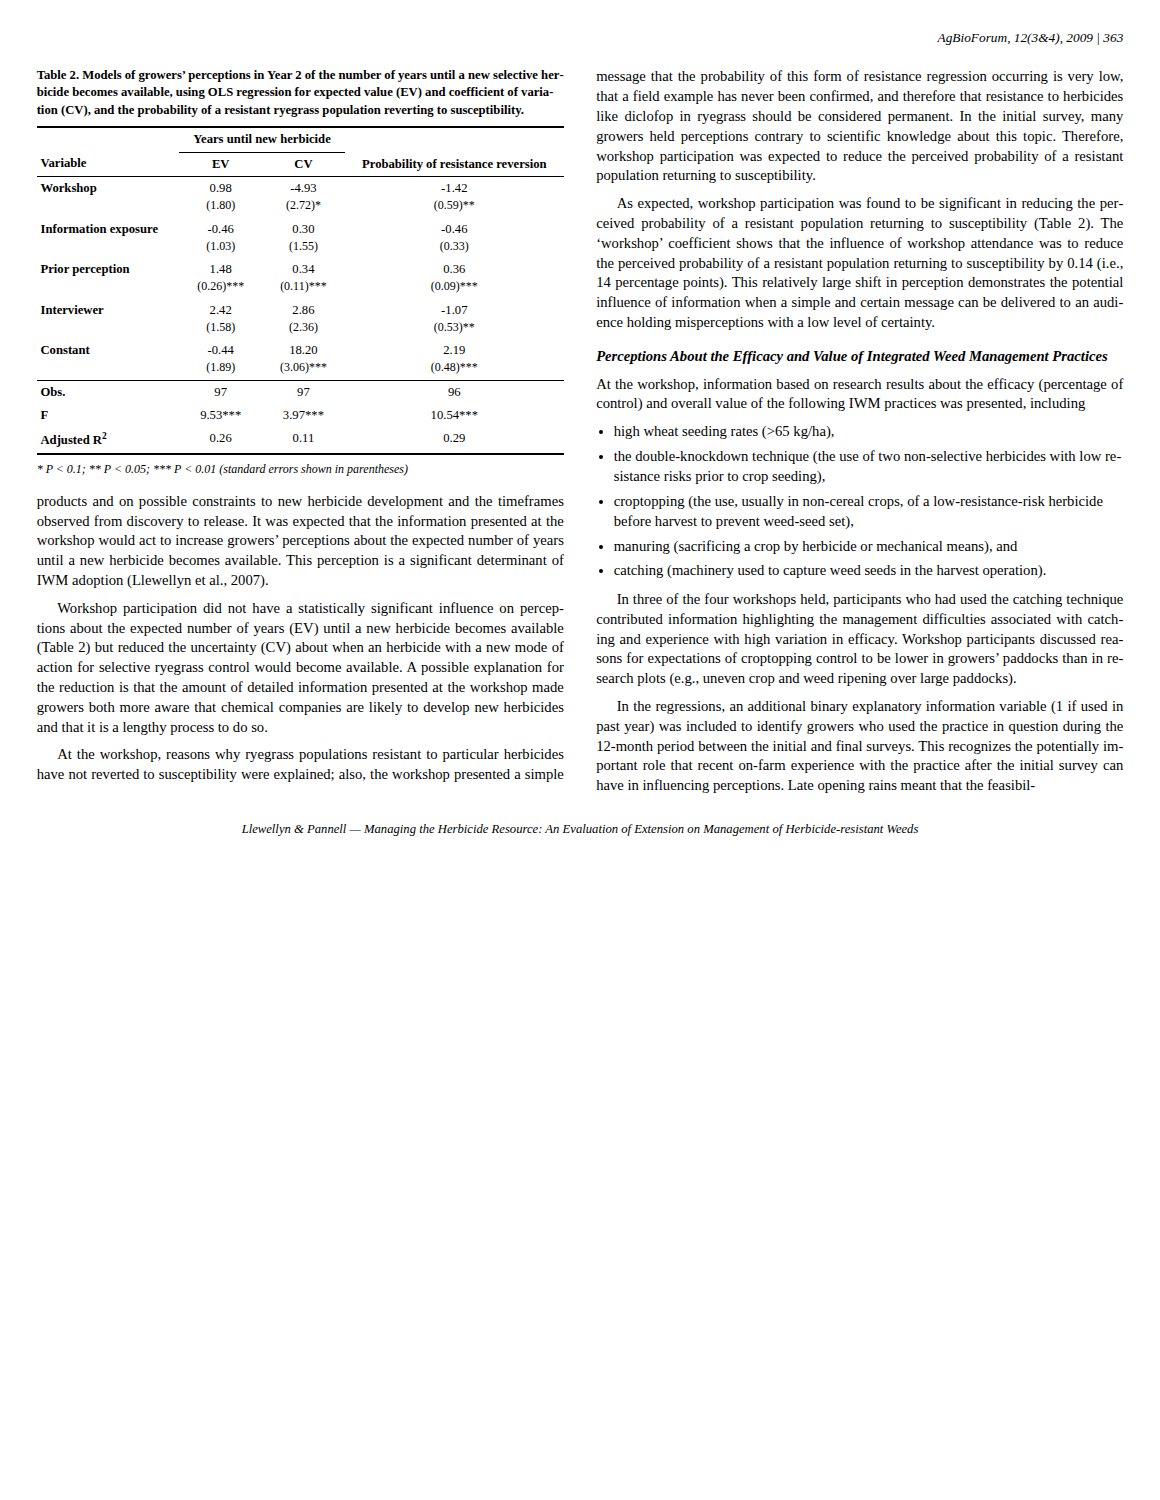AgBioForum, 12(3&4), 2009 | 363
Table 2. Models of growers’ perceptions in Year 2 of the number of years until a new selective herbicide becomes available, using OLS regression for expected value (EV) and coefficient of variation (CV), and the probability of a resistant ryegrass population reverting to susceptibility.
| | Years until new herbicide | Probability of resistance reversion |
| --- | --- | --- |
| Variable | EV | CV |
| Workshop | 0.98 (1.80) | -4.93 (2.72)* | -1.42 (0.59)** |
| Information exposure | -0.46 (1.03) | 0.30 (1.55) | -0.46 (0.33) |
| Prior perception | 1.48 (0.26)*** | 0.34 (0.11)*** | 0.36 (0.09)*** |
| Interviewer | 2.42 (1.58) | 2.86 (2.36) | -1.07 (0.53)** |
| Constant | -0.44 (1.89) | 18.20 (3.06)*** | 2.19 (0.48)*** |
| Obs. | 97 | 97 | 96 |
| F | 9.53*** | 3.97*** | 10.54*** |
| Adjusted R 2 | 0.26 | 0.11 | 0.29 |
* P < 0.1; ** P < 0.05; *** P < 0.01 (standard errors shown in parentheses)
products and on possible constraints to new herbicide development and the timeframes observed from discovery to release. It was expected that the information presented at the workshop would act to increase growers’ perceptions about the expected number of years until a new herbicide becomes available. This perception is a significant determinant of IWM adoption (Llewellyn et al., 2007).
Workshop participation did not have a statistically significant influence on perceptions about the expected number of years (EV) until a new herbicide becomes available (Table 2) but reduced the uncertainty (CV) about when an herbicide with a new mode of action for selective ryegrass control would become available. A possible explanation for the reduction is that the amount of detailed information presented at the workshop made growers both more aware that chemical companies are likely to develop new herbicides and that it is a lengthy process to do so.
At the workshop, reasons why ryegrass populations resistant to particular herbicides have not reverted to susceptibility were explained; also, the workshop presented a simple message that the probability of this form of resistance regression occurring is very low, that a field example has never been confirmed, and therefore that resistance to herbicides like diclofop in ryegrass should be considered permanent. In the initial survey, many growers held perceptions contrary to scientific knowledge about this topic. Therefore, workshop participation was expected to reduce the perceived probability of a resistant population returning to susceptibility.
As expected, workshop participation was found to be significant in reducing the perceived probability of a resistant population returning to susceptibility (Table 2). The ‘workshop’ coefficient shows that the influence of workshop attendance was to reduce the perceived probability of a resistant population returning to susceptibility by 0.14 (i.e., 14 percentage points). This relatively large shift in perception demonstrates the potential influence of information when a simple and certain message can be delivered to an audience holding misperceptions with a low level of certainty.
Perceptions About the Efficacy and Value of Integrated Weed Management Practices
At the workshop, information based on research results about the efficacy (percentage of control) and overall value of the following IWM practices was presented, including
high wheat seeding rates (>65 kg/ha),
the double-knockdown technique (the use of two non-selective herbicides with low resistance risks prior to crop seeding),
croptopping (the use, usually in non-cereal crops, of a low-resistance-risk herbicide before harvest to prevent weed-seed set),
manuring (sacrificing a crop by herbicide or mechanical means), and
catching (machinery used to capture weed seeds in the harvest operation).
In three of the four workshops held, participants who had used the catching technique contributed information highlighting the management difficulties associated with catching and experience with high variation in efficacy. Workshop participants discussed reasons for expectations of croptopping control to be lower in growers’ paddocks than in research plots (e.g., uneven crop and weed ripening over large paddocks).
In the regressions, an additional binary explanatory information variable (1 if used in past year) was included to identify growers who used the practice in question during the 12-month period between the initial and final surveys. This recognizes the potentially important role that recent on-farm experience with the practice after the initial survey can have in influencing perceptions. Late opening rains meant that the feasibil-
Llewellyn & Pannell — Managing the Herbicide Resource: An Evaluation of Extension on Management of Herbicide-resistant Weeds